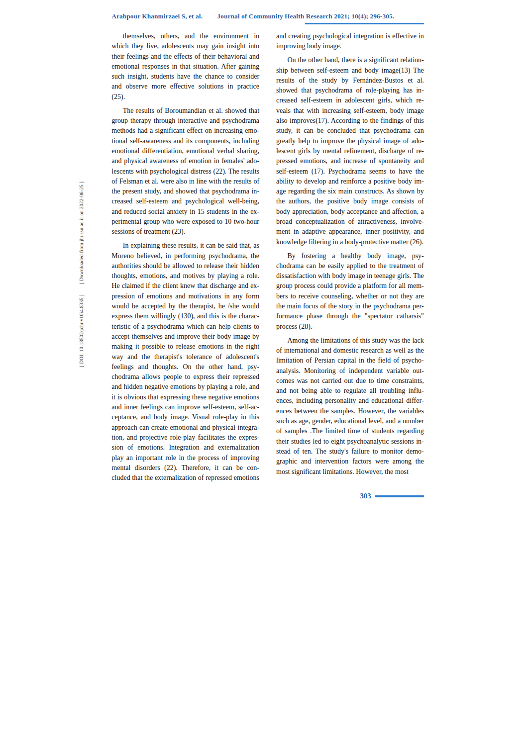[ DOI: 10.18502/jchr.v10i4.8335 ] [ Downloaded from jhr.ssu.ac.ir on 2022-06-25 ]
Arabpour Khanmirzaei S, et al. Journal of Community Health Research 2021; 10(4); 296-305.
themselves, others, and the environment in which they live, adolescents may gain insight into their feelings and the effects of their behavioral and emotional responses in that situation. After gaining such insight, students have the chance to consider and observe more effective solutions in practice (25).
The results of Boroumandian et al. showed that group therapy through interactive and psychodrama methods had a significant effect on increasing emotional self-awareness and its components, including emotional differentiation, emotional verbal sharing, and physical awareness of emotion in females' adolescents with psychological distress (22). The results of Felsman et al. were also in line with the results of the present study, and showed that psychodrama increased self-esteem and psychological well-being, and reduced social anxiety in 15 students in the experimental group who were exposed to 10 two-hour sessions of treatment (23).
In explaining these results, it can be said that, as Moreno believed, in performing psychodrama, the authorities should be allowed to release their hidden thoughts, emotions, and motives by playing a role. He claimed if the client knew that discharge and expression of emotions and motivations in any form would be accepted by the therapist, he /she would express them willingly (130), and this is the characteristic of a psychodrama which can help clients to accept themselves and improve their body image by making it possible to release emotions in the right way and the therapist's tolerance of adolescent's feelings and thoughts. On the other hand, psychodrama allows people to express their repressed and hidden negative emotions by playing a role, and it is obvious that expressing these negative emotions and inner feelings can improve self-esteem, self-acceptance, and body image. Visual role-play in this approach can create emotional and physical integration, and projective role-play facilitates the expression of emotions. Integration and externalization play an important role in the process of improving mental disorders (22). Therefore, it can be concluded that the externalization of repressed emotions and creating psychological integration is effective in improving body image.
On the other hand, there is a significant relationship between self-esteem and body image(13) The results of the study by Fernández-Bustos et al. showed that psychodrama of role-playing has increased self-esteem in adolescent girls, which reveals that with increasing self-esteem, body image also improves(17). According to the findings of this study, it can be concluded that psychodrama can greatly help to improve the physical image of adolescent girls by mental refinement, discharge of repressed emotions, and increase of spontaneity and self-esteem (17). Psychodrama seems to have the ability to develop and reinforce a positive body image regarding the six main constructs. As shown by the authors, the positive body image consists of body appreciation, body acceptance and affection, a broad conceptualization of attractiveness, involvement in adaptive appearance, inner positivity, and knowledge filtering in a body-protective matter (26).
By fostering a healthy body image, psychodrama can be easily applied to the treatment of dissatisfaction with body image in teenage girls. The group process could provide a platform for all members to receive counseling, whether or not they are the main focus of the story in the psychodrama performance phase through the "spectator catharsis" process (28).
Among the limitations of this study was the lack of international and domestic research as well as the limitation of Persian capital in the field of psychoanalysis. Monitoring of independent variable outcomes was not carried out due to time constraints, and not being able to regulate all troubling influences, including personality and educational differences between the samples. However, the variables such as age, gender, educational level, and a number of samples .The limited time of students regarding their studies led to eight psychoanalytic sessions instead of ten. The study's failure to monitor demographic and intervention factors were among the most significant limitations. However, the most
303